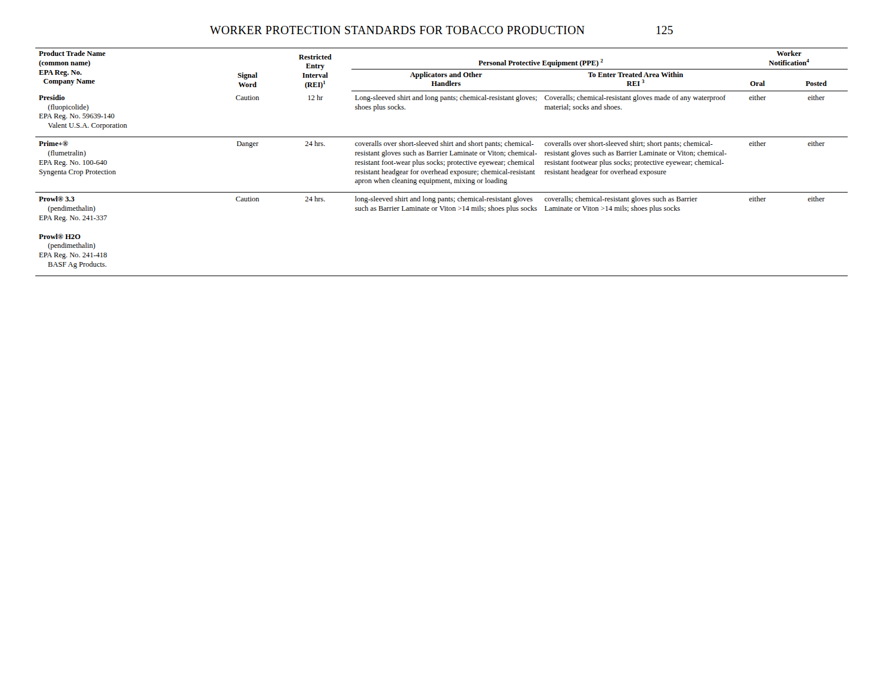WORKER PROTECTION STANDARDS FOR TOBACCO PRODUCTION
125
| Product Trade Name (common name) EPA Reg. No. Company Name | Signal Word | Restricted Entry Interval (REI) 1 | Personal Protective Equipment (PPE) 2 | Worker Notification 4 |
| --- | --- | --- | --- | --- |
| Applicators and Other Handlers | To Enter Treated Area Within REI 3 | Oral | Posted |
| Presidio (fluopicolide) EPA Reg. No. 59639-140 Valent U.S.A. Corporation | Caution | 12 hr | Long-sleeved shirt and long pants; chemical-resistant gloves; shoes plus socks. | Coveralls; chemical-resistant gloves made of any waterproof material; socks and shoes. | either | either |
| Prime+® (flumetralin) EPA Reg. No. 100-640 Syngenta Crop Protection | Danger | 24 hrs. | coveralls over short-sleeved shirt and short pants; chemical-resistant gloves such as Barrier Laminate or Viton; chemical-resistant foot-wear plus socks; protective eyewear; chemical resistant headgear for overhead exposure; chemical-resistant apron when cleaning equipment, mixing or loading | coveralls over short-sleeved shirt; short pants; chemical-resistant gloves such as Barrier Laminate or Viton; chemical-resistant footwear plus socks; protective eyewear; chemical-resistant headgear for overhead exposure | either | either |
| Prowl® 3.3 (pendimethalin) EPA Reg. No. 241-337 Prowl® H2O (pendimethalin) EPA Reg. No. 241-418 BASF Ag Products. | Caution | 24 hrs. | long-sleeved shirt and long pants; chemical-resistant gloves such as Barrier Laminate or Viton >14 mils; shoes plus socks | coveralls; chemical-resistant gloves such as Barrier Laminate or Viton >14 mils; shoes plus socks | either | either |